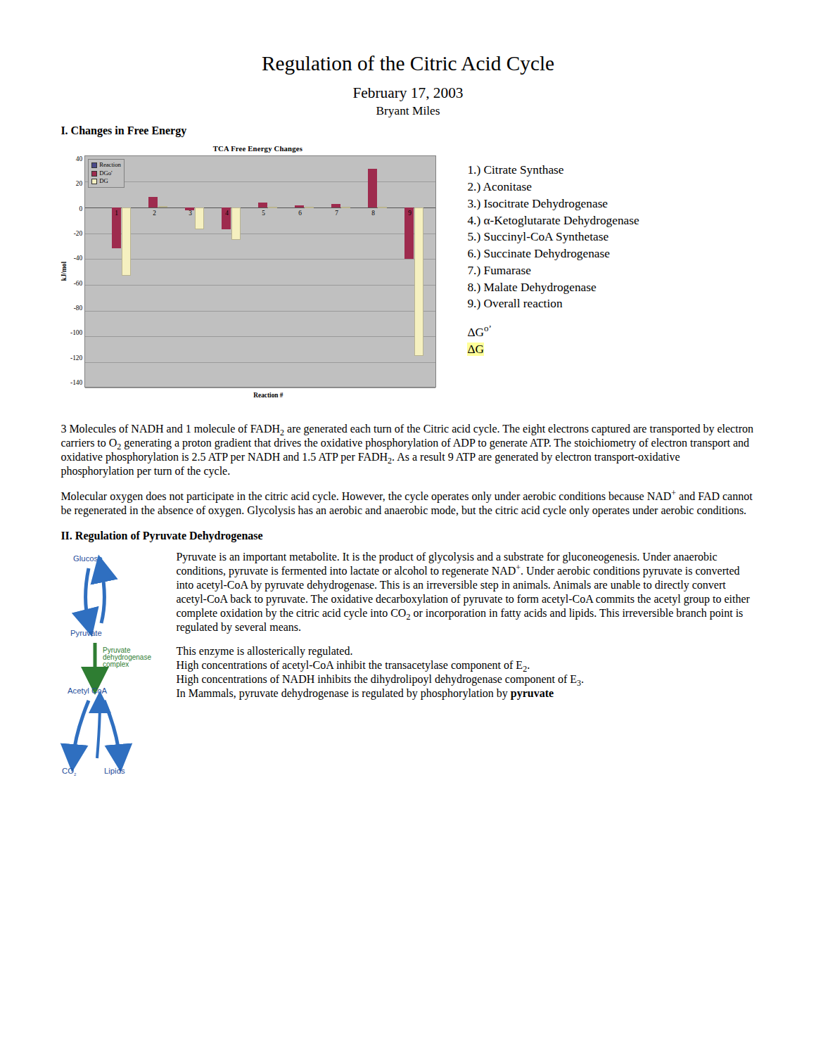Regulation of the Citric Acid Cycle
February 17, 2003
Bryant Miles
I. Changes in Free Energy
TCA Free Energy Changes
kJ/mol
40 20 0 -20 -40 -60 -80 -100 -120 -140
Reaction
DGo'
DG
1
2
3
4
5
6
7
8
9
Reaction #
1.) Citrate Synthase
2.) Aconitase
3.) Isocitrate Dehydrogenase
4.) α-Ketoglutarate Dehydrogenase
5.) Succinyl-CoA Synthetase
6.) Succinate Dehydrogenase
7.) Fumarase
8.) Malate Dehydrogenase
9.) Overall reaction
ΔGo’
ΔG
3 Molecules of NADH and 1 molecule of FADH2 are generated each turn of the Citric acid cycle. The eight electrons captured are transported by electron carriers to O2 generating a proton gradient that drives the oxidative phosphorylation of ADP to generate ATP. The stoichiometry of electron transport and oxidative phosphorylation is 2.5 ATP per NADH and 1.5 ATP per FADH2. As a result 9 ATP are generated by electron transport-oxidative phosphorylation per turn of the cycle.
Molecular oxygen does not participate in the citric acid cycle. However, the cycle operates only under aerobic conditions because NAD+ and FAD cannot be regenerated in the absence of oxygen. Glycolysis has an aerobic and anaerobic mode, but the citric acid cycle only operates under aerobic conditions.
II. Regulation of Pyruvate Dehydrogenase
Glucose Pyruvate Pyruvate dehydrogenase complex Acetyl CoA CO2 Lipids
Pyruvate is an important metabolite. It is the product of glycolysis and a substrate for gluconeogenesis. Under anaerobic conditions, pyruvate is fermented into lactate or alcohol to regenerate NAD+. Under aerobic conditions pyruvate is converted into acetyl-CoA by pyruvate dehydrogenase. This is an irreversible step in animals. Animals are unable to directly convert acetyl-CoA back to pyruvate. The oxidative decarboxylation of pyruvate to form acetyl-CoA commits the acetyl group to either complete oxidation by the citric acid cycle into CO2 or incorporation in fatty acids and lipids. This irreversible branch point is regulated by several means.
This enzyme is allosterically regulated.
High concentrations of acetyl-CoA inhibit the transacetylase component of E2.
High concentrations of NADH inhibits the dihydrolipoyl dehydrogenase component of E3.
In Mammals, pyruvate dehydrogenase is regulated by phosphorylation by pyruvate